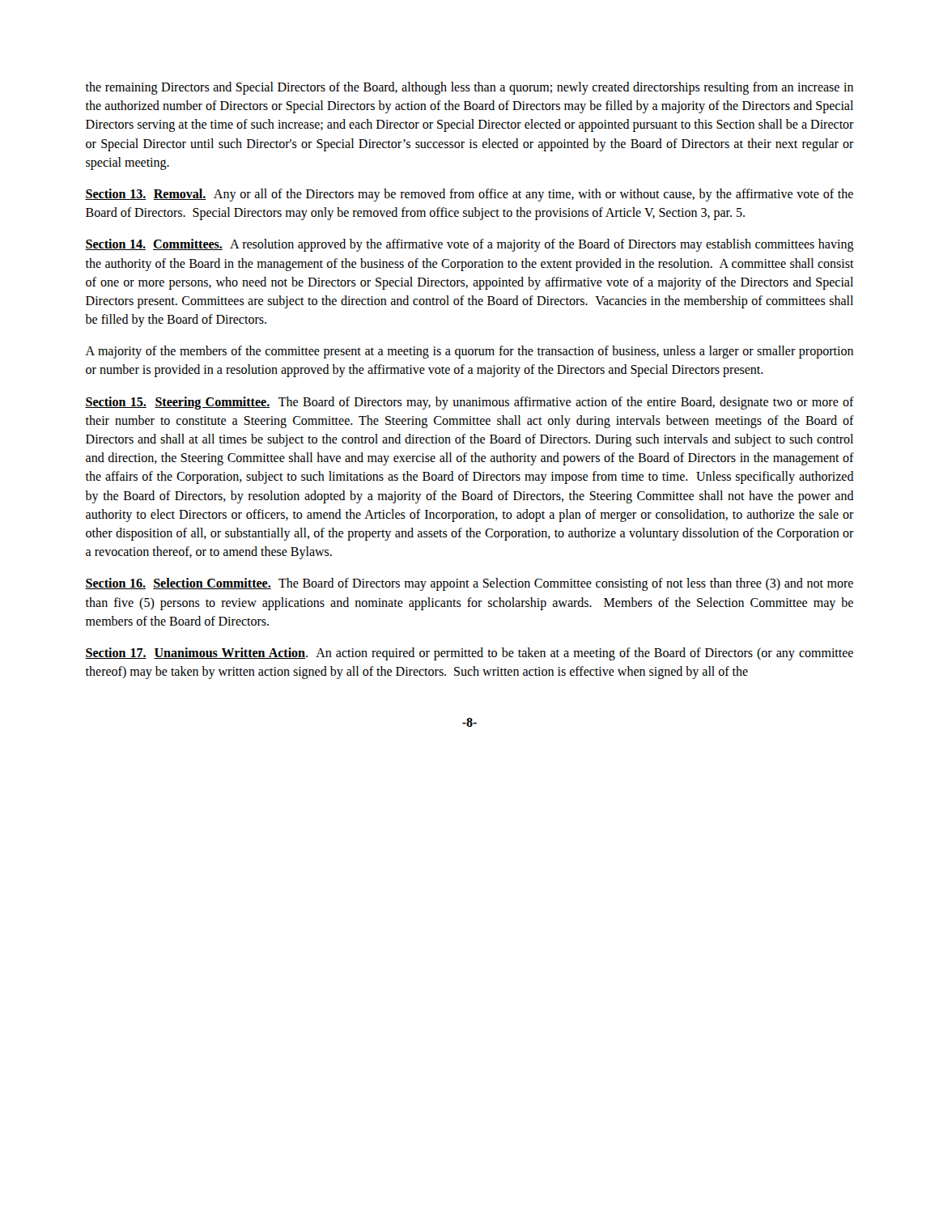the remaining Directors and Special Directors of the Board, although less than a quorum; newly created directorships resulting from an increase in the authorized number of Directors or Special Directors by action of the Board of Directors may be filled by a majority of the Directors and Special Directors serving at the time of such increase; and each Director or Special Director elected or appointed pursuant to this Section shall be a Director or Special Director until such Director's or Special Director’s successor is elected or appointed by the Board of Directors at their next regular or special meeting.
Section 13. Removal. Any or all of the Directors may be removed from office at any time, with or without cause, by the affirmative vote of the Board of Directors. Special Directors may only be removed from office subject to the provisions of Article V, Section 3, par. 5.
Section 14. Committees. A resolution approved by the affirmative vote of a majority of the Board of Directors may establish committees having the authority of the Board in the management of the business of the Corporation to the extent provided in the resolution. A committee shall consist of one or more persons, who need not be Directors or Special Directors, appointed by affirmative vote of a majority of the Directors and Special Directors present. Committees are subject to the direction and control of the Board of Directors. Vacancies in the membership of committees shall be filled by the Board of Directors.
A majority of the members of the committee present at a meeting is a quorum for the transaction of business, unless a larger or smaller proportion or number is provided in a resolution approved by the affirmative vote of a majority of the Directors and Special Directors present.
Section 15. Steering Committee. The Board of Directors may, by unanimous affirmative action of the entire Board, designate two or more of their number to constitute a Steering Committee. The Steering Committee shall act only during intervals between meetings of the Board of Directors and shall at all times be subject to the control and direction of the Board of Directors. During such intervals and subject to such control and direction, the Steering Committee shall have and may exercise all of the authority and powers of the Board of Directors in the management of the affairs of the Corporation, subject to such limitations as the Board of Directors may impose from time to time. Unless specifically authorized by the Board of Directors, by resolution adopted by a majority of the Board of Directors, the Steering Committee shall not have the power and authority to elect Directors or officers, to amend the Articles of Incorporation, to adopt a plan of merger or consolidation, to authorize the sale or other disposition of all, or substantially all, of the property and assets of the Corporation, to authorize a voluntary dissolution of the Corporation or a revocation thereof, or to amend these Bylaws.
Section 16. Selection Committee. The Board of Directors may appoint a Selection Committee consisting of not less than three (3) and not more than five (5) persons to review applications and nominate applicants for scholarship awards. Members of the Selection Committee may be members of the Board of Directors.
Section 17. Unanimous Written Action. An action required or permitted to be taken at a meeting of the Board of Directors (or any committee thereof) may be taken by written action signed by all of the Directors. Such written action is effective when signed by all of the
-8-